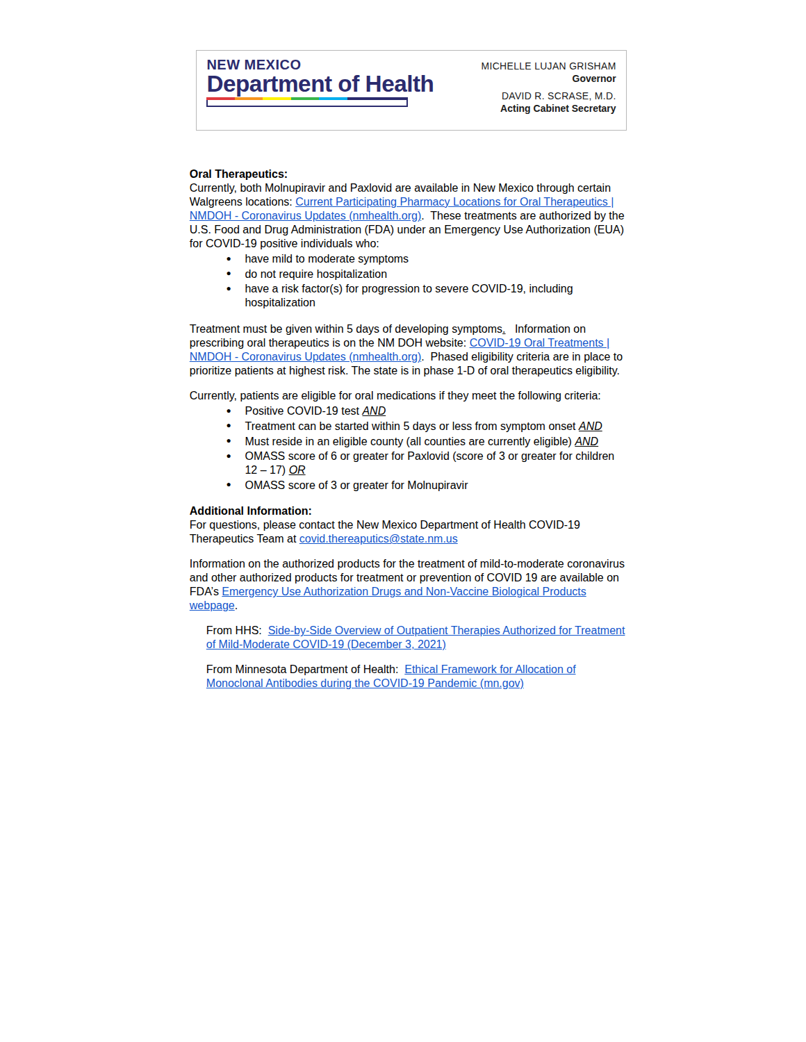NEW MEXICO Department of Health
MICHELLE LUJAN GRISHAM
Governor
DAVID R. SCRASE, M.D.
Acting Cabinet Secretary
Oral Therapeutics:
Currently, both Molnupiravir and Paxlovid are available in New Mexico through certain Walgreens locations: Current Participating Pharmacy Locations for Oral Therapeutics | NMDOH - Coronavirus Updates (nmhealth.org). These treatments are authorized by the U.S. Food and Drug Administration (FDA) under an Emergency Use Authorization (EUA) for COVID-19 positive individuals who:
have mild to moderate symptoms
do not require hospitalization
have a risk factor(s) for progression to severe COVID-19, including hospitalization
Treatment must be given within 5 days of developing symptoms. Information on prescribing oral therapeutics is on the NM DOH website: COVID-19 Oral Treatments | NMDOH - Coronavirus Updates (nmhealth.org). Phased eligibility criteria are in place to prioritize patients at highest risk. The state is in phase 1-D of oral therapeutics eligibility.
Currently, patients are eligible for oral medications if they meet the following criteria:
Positive COVID-19 test AND
Treatment can be started within 5 days or less from symptom onset AND
Must reside in an eligible county (all counties are currently eligible) AND
OMASS score of 6 or greater for Paxlovid (score of 3 or greater for children 12 – 17) OR
OMASS score of 3 or greater for Molnupiravir
Additional Information:
For questions, please contact the New Mexico Department of Health COVID-19 Therapeutics Team at covid.thereaputics@state.nm.us
Information on the authorized products for the treatment of mild-to-moderate coronavirus and other authorized products for treatment or prevention of COVID 19 are available on FDA’s Emergency Use Authorization Drugs and Non-Vaccine Biological Products webpage.
From HHS: Side-by-Side Overview of Outpatient Therapies Authorized for Treatment of Mild-Moderate COVID-19 (December 3, 2021)
From Minnesota Department of Health: Ethical Framework for Allocation of Monoclonal Antibodies during the COVID-19 Pandemic (mn.gov)